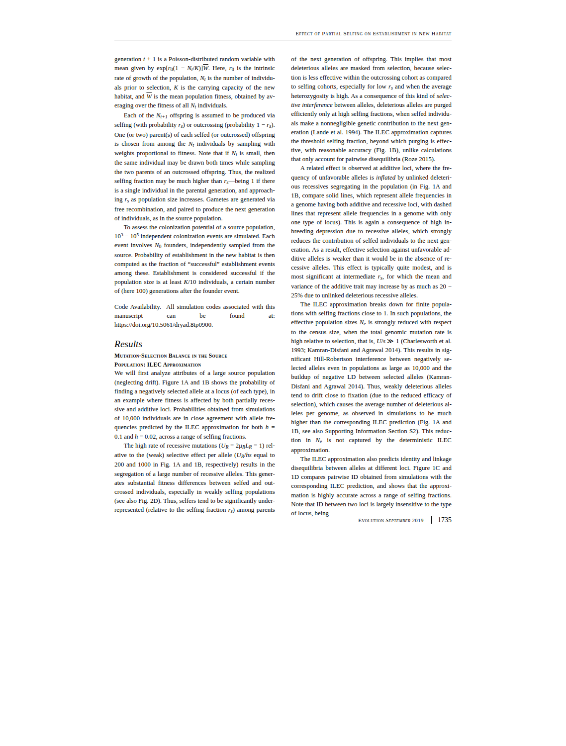Effect of Partial Selfing on Establishment in New Habitat
generation t + 1 is a Poisson-distributed random variable with mean given by exp[r 0(1 − Nt/K)]W. Here, r 0 is the intrinsic rate of growth of the population, Nt is the number of individuals prior to selection, K is the carrying capacity of the new habitat, and W is the mean population fitness, obtained by averaging over the fitness of all Nt individuals.
Each of the Nt+1 offspring is assumed to be produced via selfing (with probability rs) or outcrossing (probability 1 − rs). One (or two) parent(s) of each selfed (or outcrossed) offspring is chosen from among the Nt individuals by sampling with weights proportional to fitness. Note that if Nt is small, then the same individual may be drawn both times while sampling the two parents of an outcrossed offspring. Thus, the realized selfing fraction may be much higher than rs—being 1 if there is a single individual in the parental generation, and approaching rs as population size increases. Gametes are generated via free recombination, and paired to produce the next generation of individuals, as in the source population.
To assess the colonization potential of a source population, 103 − 105 independent colonization events are simulated. Each event involves N 0 founders, independently sampled from the source. Probability of establishment in the new habitat is then computed as the fraction of “successful” establishment events among these. Establishment is considered successful if the population size is at least K/10 individuals, a certain number of (here 100) generations after the founder event.
Code Availability. All simulation codes associated with this manuscript can be found at: https://doi.org/10.5061/dryad.8tp0900.
Results
Mutation-Selection Balance in the Source
Population: ILEC Approximation
We will first analyze attributes of a large source population (neglecting drift). Figure 1A and 1B shows the probability of finding a negatively selected allele at a locus (of each type), in an example where fitness is affected by both partially recessive and additive loci. Probabilities obtained from simulations of 10,000 individuals are in close agreement with allele frequencies predicted by the ILEC approximation for both h = 0.1 and h = 0.02, across a range of selfing fractions.
The high rate of recessive mutations (UR = 2μRLR = 1) relative to the (weak) selective effect per allele (UR/hs equal to 200 and 1000 in Fig. 1A and 1B, respectively) results in the segregation of a large number of recessive alleles. This generates substantial fitness differences between selfed and outcrossed individuals, especially in weakly selfing populations (see also Fig. 2D). Thus, selfers tend to be significantly underrepresented (relative to the selfing fraction rs) among parents of the next generation of offspring. This implies that most deleterious alleles are masked from selection, because selection is less effective within the outcrossing cohort as compared to selfing cohorts, especially for low rs and when the average heterozygosity is high. As a consequence of this kind of selective interference between alleles, deleterious alleles are purged efficiently only at high selfing fractions, when selfed individuals make a nonnegligible genetic contribution to the next generation (Lande et al. 1994). The ILEC approximation captures the threshold selfing fraction, beyond which purging is effective, with reasonable accuracy (Fig. 1B), unlike calculations that only account for pairwise disequilibria (Roze 2015).
A related effect is observed at additive loci, where the frequency of unfavorable alleles is inflated by unlinked deleterious recessives segregating in the population (in Fig. 1A and 1B, compare solid lines, which represent allele frequencies in a genome having both additive and recessive loci, with dashed lines that represent allele frequencies in a genome with only one type of locus). This is again a consequence of high inbreeding depression due to recessive alleles, which strongly reduces the contribution of selfed individuals to the next generation. As a result, effective selection against unfavorable additive alleles is weaker than it would be in the absence of recessive alleles. This effect is typically quite modest, and is most significant at intermediate rs, for which the mean and variance of the additive trait may increase by as much as 20 − 25% due to unlinked deleterious recessive alleles.
The ILEC approximation breaks down for finite populations with selfing fractions close to 1. In such populations, the effective population sizes Ne is strongly reduced with respect to the census size, when the total genomic mutation rate is high relative to selection, that is, U/s ≫ 1 (Charlesworth et al. 1993; Kamran-Disfani and Agrawal 2014). This results in significant Hill-Robertson interference between negatively selected alleles even in populations as large as 10,000 and the buildup of negative LD between selected alleles (Kamran-Disfani and Agrawal 2014). Thus, weakly deleterious alleles tend to drift close to fixation (due to the reduced efficacy of selection), which causes the average number of deleterious alleles per genome, as observed in simulations to be much higher than the corresponding ILEC prediction (Fig. 1A and 1B, see also Supporting Information Section S2). This reduction in Ne is not captured by the deterministic ILEC approximation.
The ILEC approximation also predicts identity and linkage disequilibria between alleles at different loci. Figure 1C and 1D compares pairwise ID obtained from simulations with the corresponding ILEC prediction, and shows that the approximation is highly accurate across a range of selfing fractions. Note that ID between two loci is largely insensitive to the type of locus, being
Evolution September 20191735